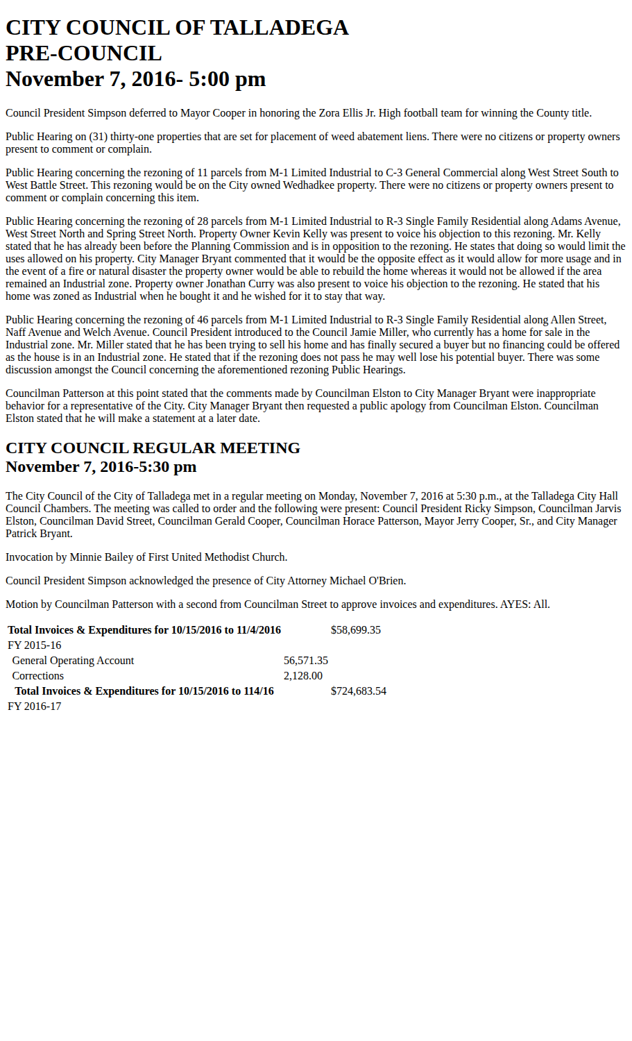CITY COUNCIL OF TALLADEGA
PRE-COUNCIL
November 7, 2016- 5:00 pm
Council President Simpson deferred to Mayor Cooper in honoring the Zora Ellis Jr. High football team for winning the County title.
Public Hearing on (31) thirty-one properties that are set for placement of weed abatement liens. There were no citizens or property owners present to comment or complain.
Public Hearing concerning the rezoning of 11 parcels from M-1 Limited Industrial to C-3 General Commercial along West Street South to West Battle Street. This rezoning would be on the City owned Wedhadkee property. There were no citizens or property owners present to comment or complain concerning this item.
Public Hearing concerning the rezoning of 28 parcels from M-1 Limited Industrial to R-3 Single Family Residential along Adams Avenue, West Street North and Spring Street North. Property Owner Kevin Kelly was present to voice his objection to this rezoning. Mr. Kelly stated that he has already been before the Planning Commission and is in opposition to the rezoning. He states that doing so would limit the uses allowed on his property. City Manager Bryant commented that it would be the opposite effect as it would allow for more usage and in the event of a fire or natural disaster the property owner would be able to rebuild the home whereas it would not be allowed if the area remained an Industrial zone. Property owner Jonathan Curry was also present to voice his objection to the rezoning. He stated that his home was zoned as Industrial when he bought it and he wished for it to stay that way.
Public Hearing concerning the rezoning of 46 parcels from M-1 Limited Industrial to R-3 Single Family Residential along Allen Street, Naff Avenue and Welch Avenue. Council President introduced to the Council Jamie Miller, who currently has a home for sale in the Industrial zone. Mr. Miller stated that he has been trying to sell his home and has finally secured a buyer but no financing could be offered as the house is in an Industrial zone. He stated that if the rezoning does not pass he may well lose his potential buyer. There was some discussion amongst the Council concerning the aforementioned rezoning Public Hearings.
Councilman Patterson at this point stated that the comments made by Councilman Elston to City Manager Bryant were inappropriate behavior for a representative of the City. City Manager Bryant then requested a public apology from Councilman Elston. Councilman Elston stated that he will make a statement at a later date.
CITY COUNCIL REGULAR MEETING
November 7, 2016-5:30 pm
The City Council of the City of Talladega met in a regular meeting on Monday, November 7, 2016 at 5:30 p.m., at the Talladega City Hall Council Chambers. The meeting was called to order and the following were present: Council President Ricky Simpson, Councilman Jarvis Elston, Councilman David Street, Councilman Gerald Cooper, Councilman Horace Patterson, Mayor Jerry Cooper, Sr., and City Manager Patrick Bryant.
Invocation by Minnie Bailey of First United Methodist Church.
Council President Simpson acknowledged the presence of City Attorney Michael O'Brien.
Motion by Councilman Patterson with a second from Councilman Street to approve invoices and expenditures. AYES: All.
| Total Invoices & Expenditures for 10/15/2016 to 11/4/2016 | | $58,699.35 |
| FY 2015-16 |
| | General Operating Account | 56,571.35 | |
| | Corrections | 2,128.00 | |
| Total Invoices & Expenditures for 10/15/2016 to 114/16 | | $724,683.54 |
| FY 2016-17 |